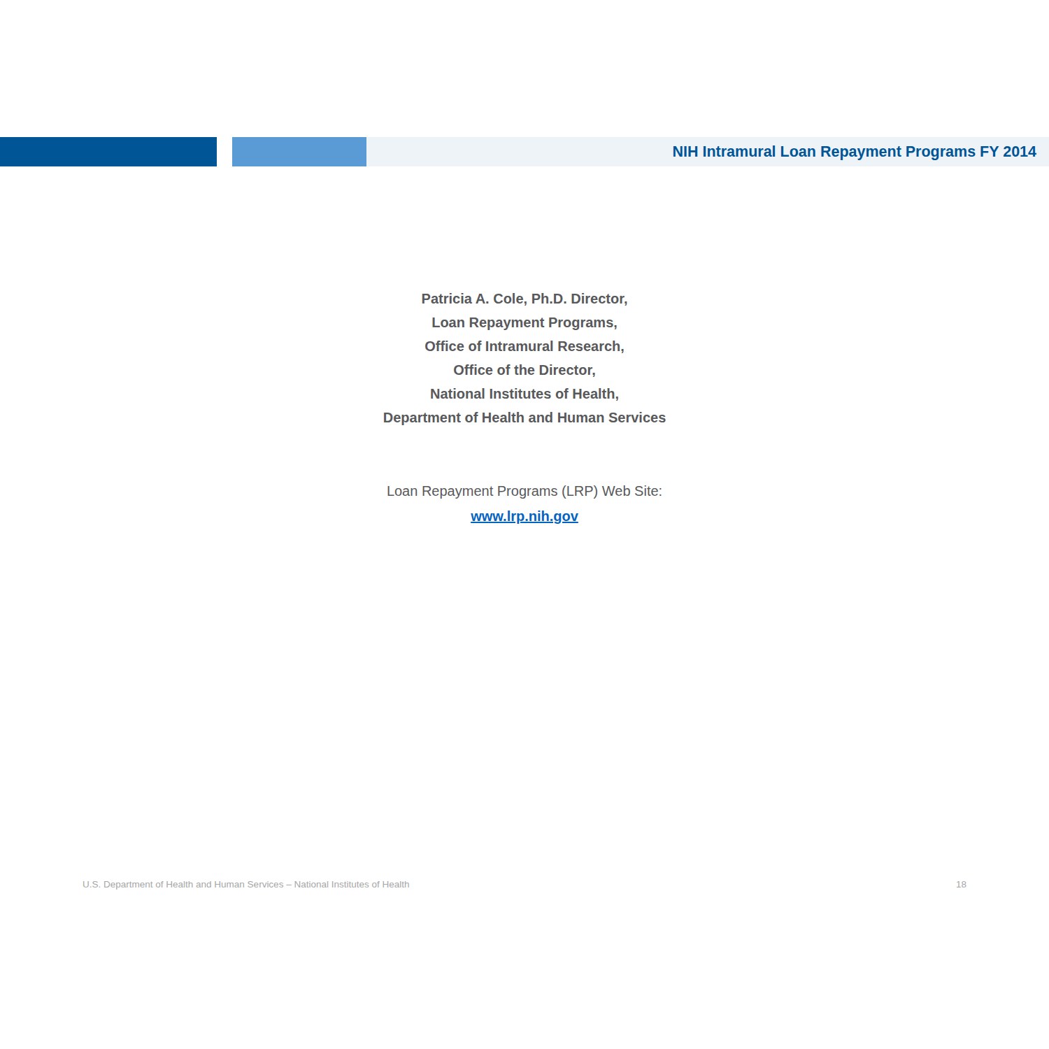NIH Intramural Loan Repayment Programs FY 2014
Patricia A. Cole, Ph.D. Director,
Loan Repayment Programs,
Office of Intramural Research,
Office of the Director,
National Institutes of Health,
Department of Health and Human Services
Loan Repayment Programs (LRP) Web Site:
www.lrp.nih.gov
U.S. Department of Health and Human Services – National Institutes of Health
18